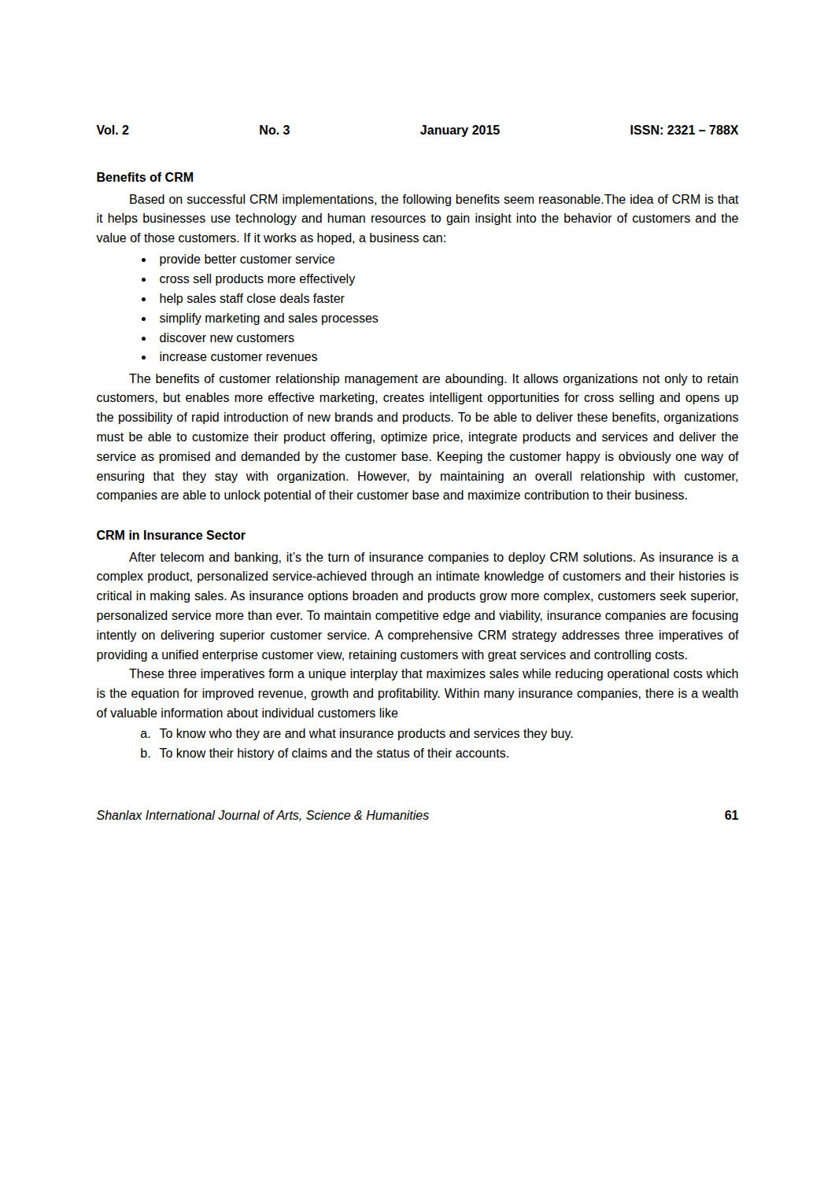Vol. 2 No. 3 January 2015 ISSN: 2321 – 788X
Benefits of CRM
Based on successful CRM implementations, the following benefits seem reasonable.The idea of CRM is that it helps businesses use technology and human resources to gain insight into the behavior of customers and the value of those customers. If it works as hoped, a business can:
provide better customer service
cross sell products more effectively
help sales staff close deals faster
simplify marketing and sales processes
discover new customers
increase customer revenues
The benefits of customer relationship management are abounding. It allows organizations not only to retain customers, but enables more effective marketing, creates intelligent opportunities for cross selling and opens up the possibility of rapid introduction of new brands and products. To be able to deliver these benefits, organizations must be able to customize their product offering, optimize price, integrate products and services and deliver the service as promised and demanded by the customer base. Keeping the customer happy is obviously one way of ensuring that they stay with organization. However, by maintaining an overall relationship with customer, companies are able to unlock potential of their customer base and maximize contribution to their business.
CRM in Insurance Sector
After telecom and banking, it’s the turn of insurance companies to deploy CRM solutions. As insurance is a complex product, personalized service-achieved through an intimate knowledge of customers and their histories is critical in making sales. As insurance options broaden and products grow more complex, customers seek superior, personalized service more than ever. To maintain competitive edge and viability, insurance companies are focusing intently on delivering superior customer service. A comprehensive CRM strategy addresses three imperatives of providing a unified enterprise customer view, retaining customers with great services and controlling costs.
These three imperatives form a unique interplay that maximizes sales while reducing operational costs which is the equation for improved revenue, growth and profitability. Within many insurance companies, there is a wealth of valuable information about individual customers like
To know who they are and what insurance products and services they buy.
To know their history of claims and the status of their accounts.
Shanlax International Journal of Arts, Science & Humanities 61